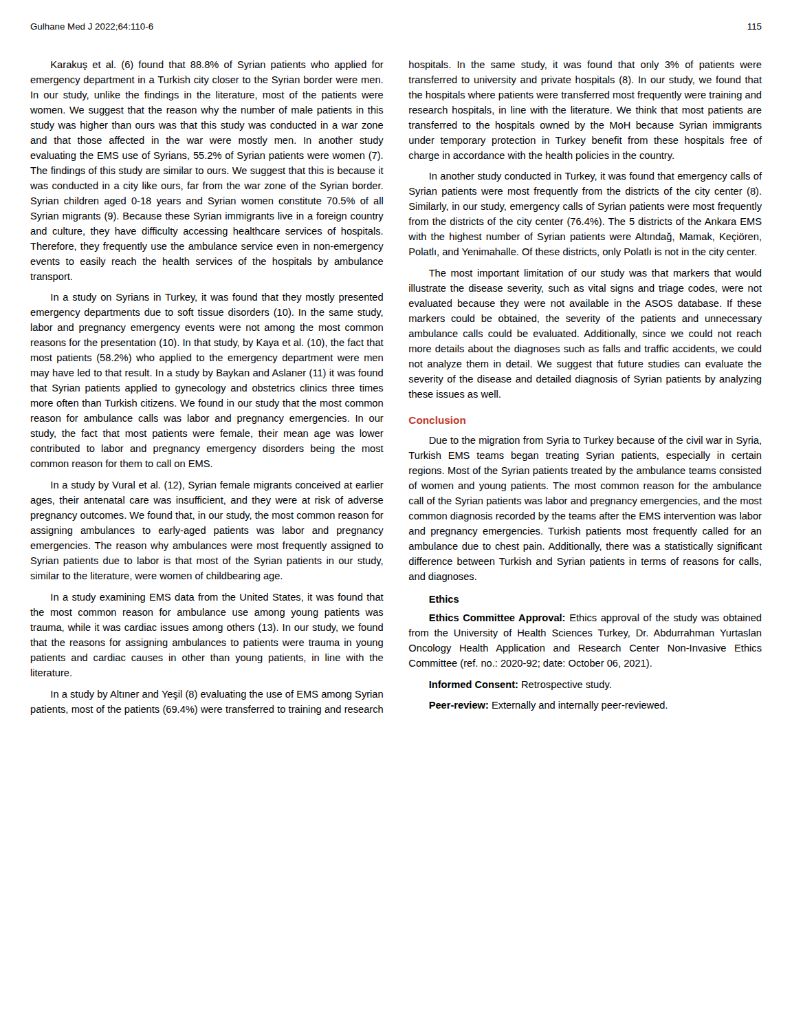Gulhane Med J 2022;64:110-6 115
Karakuş et al. (6) found that 88.8% of Syrian patients who applied for emergency department in a Turkish city closer to the Syrian border were men. In our study, unlike the findings in the literature, most of the patients were women. We suggest that the reason why the number of male patients in this study was higher than ours was that this study was conducted in a war zone and that those affected in the war were mostly men. In another study evaluating the EMS use of Syrians, 55.2% of Syrian patients were women (7). The findings of this study are similar to ours. We suggest that this is because it was conducted in a city like ours, far from the war zone of the Syrian border. Syrian children aged 0-18 years and Syrian women constitute 70.5% of all Syrian migrants (9). Because these Syrian immigrants live in a foreign country and culture, they have difficulty accessing healthcare services of hospitals. Therefore, they frequently use the ambulance service even in non-emergency events to easily reach the health services of the hospitals by ambulance transport.
In a study on Syrians in Turkey, it was found that they mostly presented emergency departments due to soft tissue disorders (10). In the same study, labor and pregnancy emergency events were not among the most common reasons for the presentation (10). In that study, by Kaya et al. (10), the fact that most patients (58.2%) who applied to the emergency department were men may have led to that result. In a study by Baykan and Aslaner (11) it was found that Syrian patients applied to gynecology and obstetrics clinics three times more often than Turkish citizens. We found in our study that the most common reason for ambulance calls was labor and pregnancy emergencies. In our study, the fact that most patients were female, their mean age was lower contributed to labor and pregnancy emergency disorders being the most common reason for them to call on EMS.
In a study by Vural et al. (12), Syrian female migrants conceived at earlier ages, their antenatal care was insufficient, and they were at risk of adverse pregnancy outcomes. We found that, in our study, the most common reason for assigning ambulances to early-aged patients was labor and pregnancy emergencies. The reason why ambulances were most frequently assigned to Syrian patients due to labor is that most of the Syrian patients in our study, similar to the literature, were women of childbearing age.
In a study examining EMS data from the United States, it was found that the most common reason for ambulance use among young patients was trauma, while it was cardiac issues among others (13). In our study, we found that the reasons for assigning ambulances to patients were trauma in young patients and cardiac causes in other than young patients, in line with the literature.
In a study by Altıner and Yeşil (8) evaluating the use of EMS among Syrian patients, most of the patients (69.4%) were transferred to training and research hospitals. In the same study, it was found that only 3% of patients were transferred to university and private hospitals (8). In our study, we found that the hospitals where patients were transferred most frequently were training and research hospitals, in line with the literature. We think that most patients are transferred to the hospitals owned by the MoH because Syrian immigrants under temporary protection in Turkey benefit from these hospitals free of charge in accordance with the health policies in the country.
In another study conducted in Turkey, it was found that emergency calls of Syrian patients were most frequently from the districts of the city center (8). Similarly, in our study, emergency calls of Syrian patients were most frequently from the districts of the city center (76.4%). The 5 districts of the Ankara EMS with the highest number of Syrian patients were Altındağ, Mamak, Keçiören, Polatlı, and Yenimahalle. Of these districts, only Polatlı is not in the city center.
The most important limitation of our study was that markers that would illustrate the disease severity, such as vital signs and triage codes, were not evaluated because they were not available in the ASOS database. If these markers could be obtained, the severity of the patients and unnecessary ambulance calls could be evaluated. Additionally, since we could not reach more details about the diagnoses such as falls and traffic accidents, we could not analyze them in detail. We suggest that future studies can evaluate the severity of the disease and detailed diagnosis of Syrian patients by analyzing these issues as well.
Conclusion
Due to the migration from Syria to Turkey because of the civil war in Syria, Turkish EMS teams began treating Syrian patients, especially in certain regions. Most of the Syrian patients treated by the ambulance teams consisted of women and young patients. The most common reason for the ambulance call of the Syrian patients was labor and pregnancy emergencies, and the most common diagnosis recorded by the teams after the EMS intervention was labor and pregnancy emergencies. Turkish patients most frequently called for an ambulance due to chest pain. Additionally, there was a statistically significant difference between Turkish and Syrian patients in terms of reasons for calls, and diagnoses.
Ethics
Ethics Committee Approval: Ethics approval of the study was obtained from the University of Health Sciences Turkey, Dr. Abdurrahman Yurtaslan Oncology Health Application and Research Center Non-Invasive Ethics Committee (ref. no.: 2020-92; date: October 06, 2021).
Informed Consent: Retrospective study.
Peer-review: Externally and internally peer-reviewed.